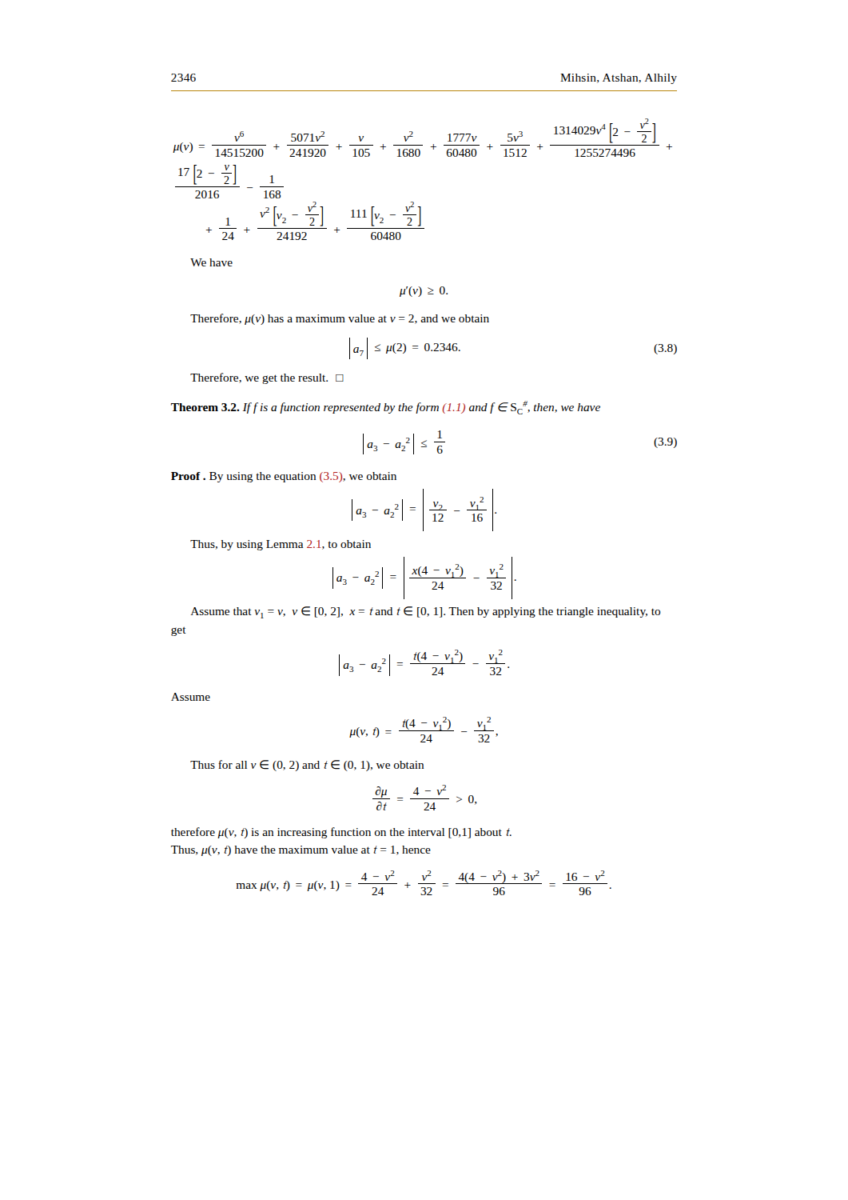2346 Mihsin, Atshan, Alhily
μ(v) = v614515200 + 5071v2241920 + v 105 + v21680 + 1777v 60480 + 5v31512 + 1314029v4 2 − v221255274496 + 17 2 − v 22016 − 1168
+ 124 + v2 v2 − v2224192 + 111 v2 − v2260480
We have
μ′(v) ≥ 0.
Therefore, μ(v) has a maximum value at v = 2, and we obtain
a7 ≤ μ(2) = 0.2346.
(3.8)
Therefore, we get the result. □
Theorem 3.2. If f is a function represented by the form (1.1) and f ∈ SC#, then, we have
a3 − a22 ≤ 16
(3.9)
Proof . By using the equation (3.5), we obtain
a3 − a22 = v212 − v1216 .
Thus, by using Lemma 2.1, to obtain
a3 − a22 = x(4 − v12) 24 − v1232 .
Assume that v1 = v, v ∈ [0, 2], x = 𝔱 and 𝔱 ∈ [0, 1]. Then by applying the triangle inequality, to get
a3 − a22 = 𝔱(4 − v12) 24 − v1232.
Assume
μ(v, 𝔱) = 𝔱(4 − v12) 24 − v1232,
Thus for all v ∈ (0, 2) and 𝔱 ∈ (0, 1), we obtain
∂μ∂𝔱 = 4 − v224 > 0,
therefore μ(v, 𝔱) is an increasing function on the interval [0,1] about 𝔱.
Thus, μ(v, 𝔱) have the maximum value at 𝔱 = 1, hence
max μ(v, 𝔱) = μ(v, 1) = 4 − v224 + v232 = 4(4 − v2) + 3v296 = 16 − v296.